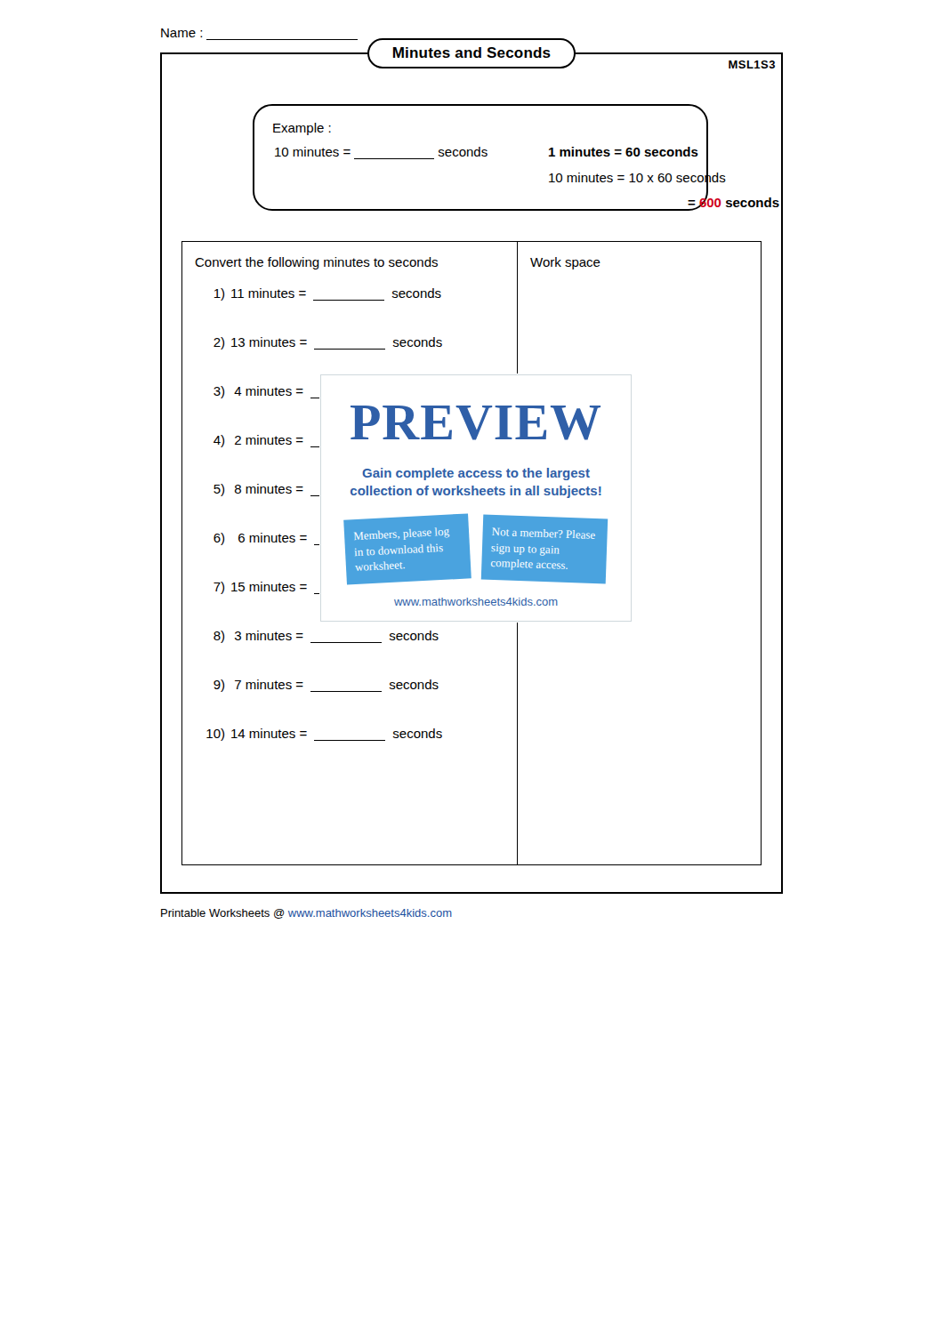Name :
MSL1S3
Minutes and Seconds
Example :
10 minutes = seconds
1 minutes = 60 seconds
10 minutes = 10 x 60 seconds
= 600 seconds
Convert the following minutes to seconds
1) 11 minutes = seconds
2) 13 minutes = seconds
3) 4 minutes = seconds
4) 2 minutes = seconds
5) 8 minutes = seconds
6) 6 minutes = seconds
7) 15 minutes = seconds
8) 3 minutes = seconds
9) 7 minutes = seconds
10) 14 minutes = seconds
Work space
PREVIEW
Gain complete access to the largest collection of worksheets in all subjects!
Members, please log in to download this worksheet.
Not a member? Please sign up to gain complete access.
www.mathworksheets4kids.com
Printable Worksheets @ www.mathworksheets4kids.com